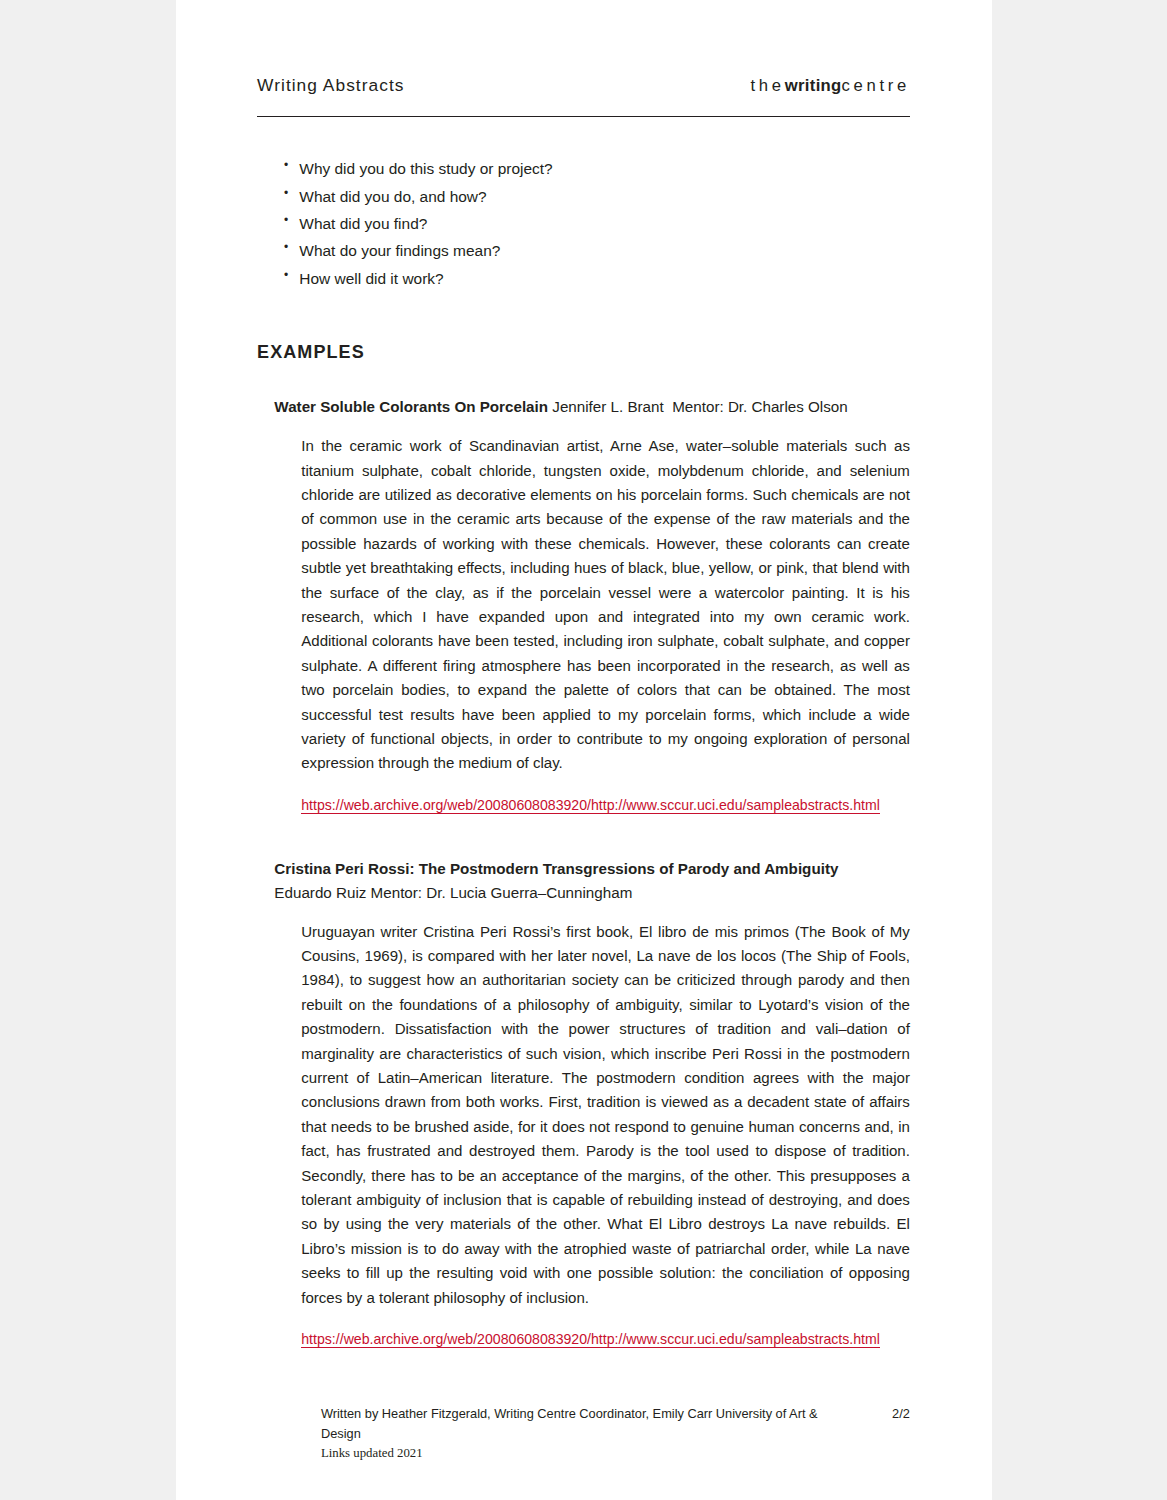Writing Abstracts the writing centre
Why did you do this study or project?
What did you do, and how?
What did you find?
What do your findings mean?
How well did it work?
EXAMPLES
Water Soluble Colorants On Porcelain Jennifer L. Brant Mentor: Dr. Charles Olson
In the ceramic work of Scandinavian artist, Arne Ase, water–soluble materials such as titanium sulphate, cobalt chloride, tungsten oxide, molybdenum chloride, and selenium chloride are utilized as decorative elements on his porcelain forms. Such chemicals are not of common use in the ceramic arts because of the expense of the raw materials and the possible hazards of working with these chemicals. However, these colorants can create subtle yet breathtaking effects, including hues of black, blue, yellow, or pink, that blend with the surface of the clay, as if the porcelain vessel were a watercolor painting. It is his research, which I have expanded upon and integrated into my own ceramic work. Additional colorants have been tested, including iron sulphate, cobalt sulphate, and copper sulphate. A different firing atmosphere has been incorporated in the research, as well as two porcelain bodies, to expand the palette of colors that can be obtained. The most successful test results have been applied to my porcelain forms, which include a wide variety of functional objects, in order to contribute to my ongoing exploration of personal expression through the medium of clay.
https://web.archive.org/web/20080608083920/http://www.sccur.uci.edu/sampleabstracts.html
Cristina Peri Rossi: The Postmodern Transgressions of Parody and Ambiguity Eduardo Ruiz Mentor: Dr. Lucia Guerra–Cunningham
Uruguayan writer Cristina Peri Rossi’s first book, El libro de mis primos (The Book of My Cousins, 1969), is compared with her later novel, La nave de los locos (The Ship of Fools, 1984), to suggest how an authoritarian society can be criticized through parody and then rebuilt on the foundations of a philosophy of ambiguity, similar to Lyotard’s vision of the postmodern. Dissatisfaction with the power structures of tradition and vali–dation of marginality are characteristics of such vision, which inscribe Peri Rossi in the postmodern current of Latin–American literature. The postmodern condition agrees with the major conclusions drawn from both works. First, tradition is viewed as a decadent state of affairs that needs to be brushed aside, for it does not respond to genuine human concerns and, in fact, has frustrated and destroyed them. Parody is the tool used to dispose of tradition. Secondly, there has to be an acceptance of the margins, of the other. This presupposes a tolerant ambiguity of inclusion that is capable of rebuilding instead of destroying, and does so by using the very materials of the other. What El Libro destroys La nave rebuilds. El Libro’s mission is to do away with the atrophied waste of patriarchal order, while La nave seeks to fill up the resulting void with one possible solution: the conciliation of opposing forces by a tolerant philosophy of inclusion.
https://web.archive.org/web/20080608083920/http://www.sccur.uci.edu/sampleabstracts.html
Written by Heather Fitzgerald, Writing Centre Coordinator, Emily Carr University of Art & Design
Links updated 2021
2/2